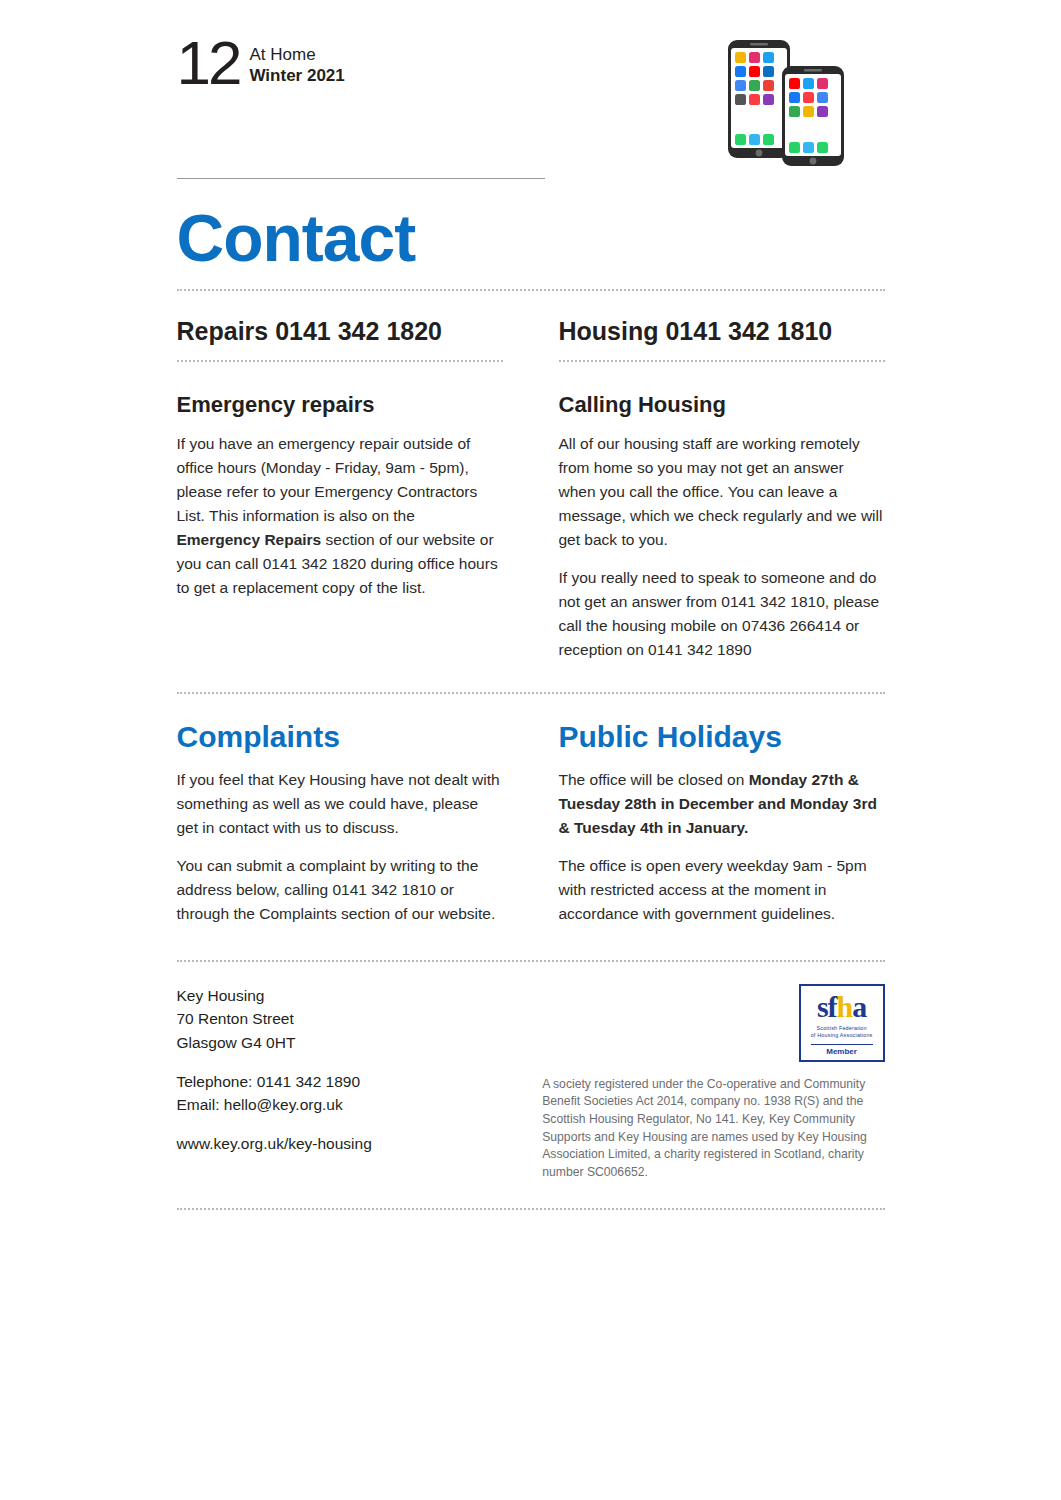12
At Home
Winter 2021
Contact
Repairs 0141 342 1820
Emergency repairs
If you have an emergency repair outside of office hours (Monday - Friday, 9am - 5pm), please refer to your Emergency Contractors List. This information is also on the Emergency Repairs section of our website or you can call 0141 342 1820 during office hours to get a replacement copy of the list.
Housing 0141 342 1810
Calling Housing
All of our housing staff are working remotely from home so you may not get an answer when you call the office. You can leave a message, which we check regularly and we will get back to you.
If you really need to speak to someone and do not get an answer from 0141 342 1810, please call the housing mobile on 07436 266414 or reception on 0141 342 1890
Complaints
If you feel that Key Housing have not dealt with something as well as we could have, please get in contact with us to discuss.
You can submit a complaint by writing to the address below, calling 0141 342 1810 or through the Complaints section of our website.
Public Holidays
The office will be closed on Monday 27th & Tuesday 28th in December and Monday 3rd & Tuesday 4th in January.
The office is open every weekday 9am - 5pm with restricted access at the moment in accordance with government guidelines.
Key Housing
70 Renton Street
Glasgow G4 0HT
Telephone: 0141 342 1890
Email: hello@key.org.uk
www.key.org.uk/key-housing
sfha
Scottish Federation
of Housing Associations
Member
A society registered under the Co-operative and Community Benefit Societies Act 2014, company no. 1938 R(S) and the Scottish Housing Regulator, No 141. Key, Key Community Supports and Key Housing are names used by Key Housing Association Limited, a charity registered in Scotland, charity number SC006652.